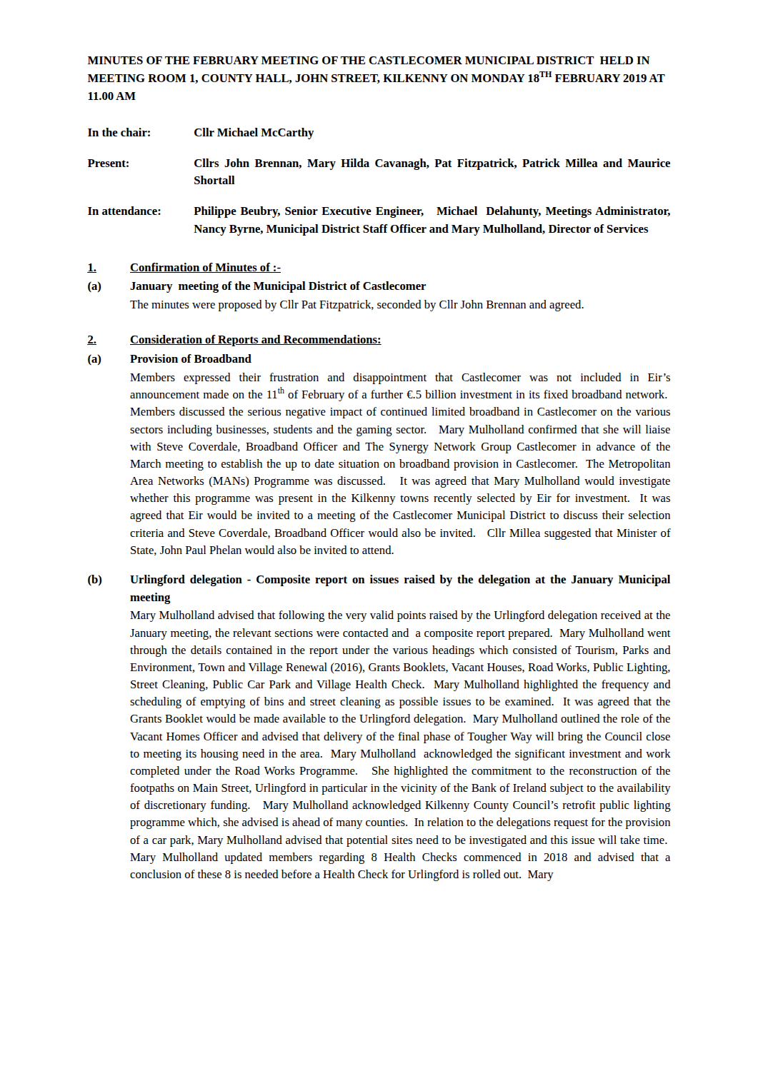Minutes of the February Meeting of the Castlecomer Municipal District Held in Meeting Room 1, County Hall, John Street, Kilkenny on Monday 18th February 2019 at 11.00 am
| In the chair: | Cllr Michael McCarthy |
| Present: | Cllrs John Brennan, Mary Hilda Cavanagh, Pat Fitzpatrick, Patrick Millea and Maurice Shortall |
| In attendance: | Philippe Beubry, Senior Executive Engineer, Michael Delahunty, Meetings Administrator, Nancy Byrne, Municipal District Staff Officer and Mary Mulholland, Director of Services |
1. Confirmation of Minutes of :-
(a) January meeting of the Municipal District of Castlecomer
The minutes were proposed by Cllr Pat Fitzpatrick, seconded by Cllr John Brennan and agreed.
2. Consideration of Reports and Recommendations:
(a) Provision of Broadband
Members expressed their frustration and disappointment that Castlecomer was not included in Eir’s announcement made on the 11th of February of a further €.5 billion investment in its fixed broadband network. Members discussed the serious negative impact of continued limited broadband in Castlecomer on the various sectors including businesses, students and the gaming sector. Mary Mulholland confirmed that she will liaise with Steve Coverdale, Broadband Officer and The Synergy Network Group Castlecomer in advance of the March meeting to establish the up to date situation on broadband provision in Castlecomer. The Metropolitan Area Networks (MANs) Programme was discussed. It was agreed that Mary Mulholland would investigate whether this programme was present in the Kilkenny towns recently selected by Eir for investment. It was agreed that Eir would be invited to a meeting of the Castlecomer Municipal District to discuss their selection criteria and Steve Coverdale, Broadband Officer would also be invited. Cllr Millea suggested that Minister of State, John Paul Phelan would also be invited to attend.
(b) Urlingford delegation - Composite report on issues raised by the delegation at the January Municipal meeting
Mary Mulholland advised that following the very valid points raised by the Urlingford delegation received at the January meeting, the relevant sections were contacted and a composite report prepared. Mary Mulholland went through the details contained in the report under the various headings which consisted of Tourism, Parks and Environment, Town and Village Renewal (2016), Grants Booklets, Vacant Houses, Road Works, Public Lighting, Street Cleaning, Public Car Park and Village Health Check. Mary Mulholland highlighted the frequency and scheduling of emptying of bins and street cleaning as possible issues to be examined. It was agreed that the Grants Booklet would be made available to the Urlingford delegation. Mary Mulholland outlined the role of the Vacant Homes Officer and advised that delivery of the final phase of Tougher Way will bring the Council close to meeting its housing need in the area. Mary Mulholland acknowledged the significant investment and work completed under the Road Works Programme. She highlighted the commitment to the reconstruction of the footpaths on Main Street, Urlingford in particular in the vicinity of the Bank of Ireland subject to the availability of discretionary funding. Mary Mulholland acknowledged Kilkenny County Council’s retrofit public lighting programme which, she advised is ahead of many counties. In relation to the delegations request for the provision of a car park, Mary Mulholland advised that potential sites need to be investigated and this issue will take time. Mary Mulholland updated members regarding 8 Health Checks commenced in 2018 and advised that a conclusion of these 8 is needed before a Health Check for Urlingford is rolled out. Mary